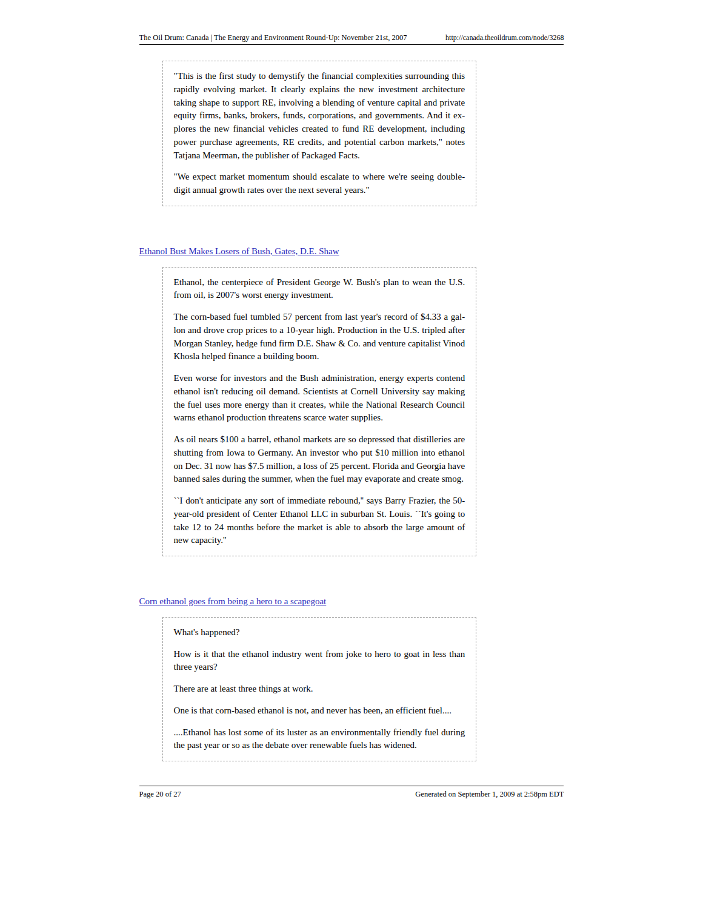The Oil Drum: Canada | The Energy and Environment Round-Up: November 21st, 2007 http://canada.theoildrum.com/node/3268
"This is the first study to demystify the financial complexities surrounding this rapidly evolving market. It clearly explains the new investment architecture taking shape to support RE, involving a blending of venture capital and private equity firms, banks, brokers, funds, corporations, and governments. And it explores the new financial vehicles created to fund RE development, including power purchase agreements, RE credits, and potential carbon markets," notes Tatjana Meerman, the publisher of Packaged Facts.
"We expect market momentum should escalate to where we're seeing double-digit annual growth rates over the next several years."
Ethanol Bust Makes Losers of Bush, Gates, D.E. Shaw
Ethanol, the centerpiece of President George W. Bush's plan to wean the U.S. from oil, is 2007's worst energy investment.
The corn-based fuel tumbled 57 percent from last year's record of $4.33 a gallon and drove crop prices to a 10-year high. Production in the U.S. tripled after Morgan Stanley, hedge fund firm D.E. Shaw & Co. and venture capitalist Vinod Khosla helped finance a building boom.
Even worse for investors and the Bush administration, energy experts contend ethanol isn't reducing oil demand. Scientists at Cornell University say making the fuel uses more energy than it creates, while the National Research Council warns ethanol production threatens scarce water supplies.
As oil nears $100 a barrel, ethanol markets are so depressed that distilleries are shutting from Iowa to Germany. An investor who put $10 million into ethanol on Dec. 31 now has $7.5 million, a loss of 25 percent. Florida and Georgia have banned sales during the summer, when the fuel may evaporate and create smog.
``I don't anticipate any sort of immediate rebound,'' says Barry Frazier, the 50-year-old president of Center Ethanol LLC in suburban St. Louis. ``It's going to take 12 to 24 months before the market is able to absorb the large amount of new capacity.''
Corn ethanol goes from being a hero to a scapegoat
What's happened?
How is it that the ethanol industry went from joke to hero to goat in less than three years?
There are at least three things at work.
One is that corn-based ethanol is not, and never has been, an efficient fuel....
....Ethanol has lost some of its luster as an environmentally friendly fuel during the past year or so as the debate over renewable fuels has widened.
Page 20 of 27 Generated on September 1, 2009 at 2:58pm EDT